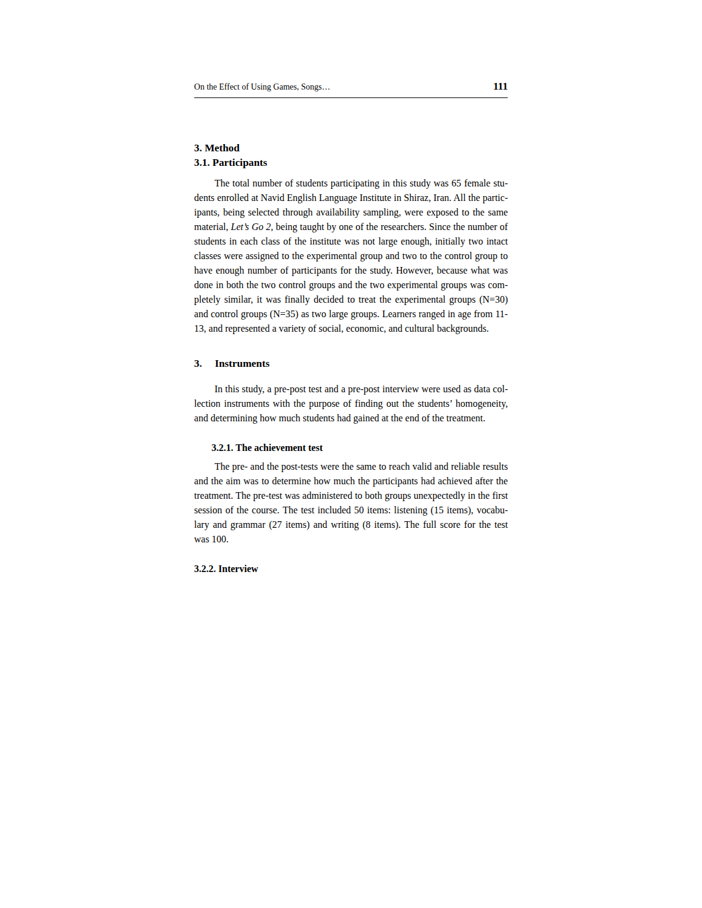On the Effect of Using Games, Songs… 111
3. Method
3.1. Participants
The total number of students participating in this study was 65 female students enrolled at Navid English Language Institute in Shiraz, Iran. All the participants, being selected through availability sampling, were exposed to the same material, Let’s Go 2, being taught by one of the researchers. Since the number of students in each class of the institute was not large enough, initially two intact classes were assigned to the experimental group and two to the control group to have enough number of participants for the study. However, because what was done in both the two control groups and the two experimental groups was completely similar, it was finally decided to treat the experimental groups (N=30) and control groups (N=35) as two large groups. Learners ranged in age from 11-13, and represented a variety of social, economic, and cultural backgrounds.
3. Instruments
In this study, a pre-post test and a pre-post interview were used as data collection instruments with the purpose of finding out the students’ homogeneity, and determining how much students had gained at the end of the treatment.
3.2.1. The achievement test
The pre- and the post-tests were the same to reach valid and reliable results and the aim was to determine how much the participants had achieved after the treatment. The pre-test was administered to both groups unexpectedly in the first session of the course. The test included 50 items: listening (15 items), vocabulary and grammar (27 items) and writing (8 items). The full score for the test was 100.
3.2.2. Interview